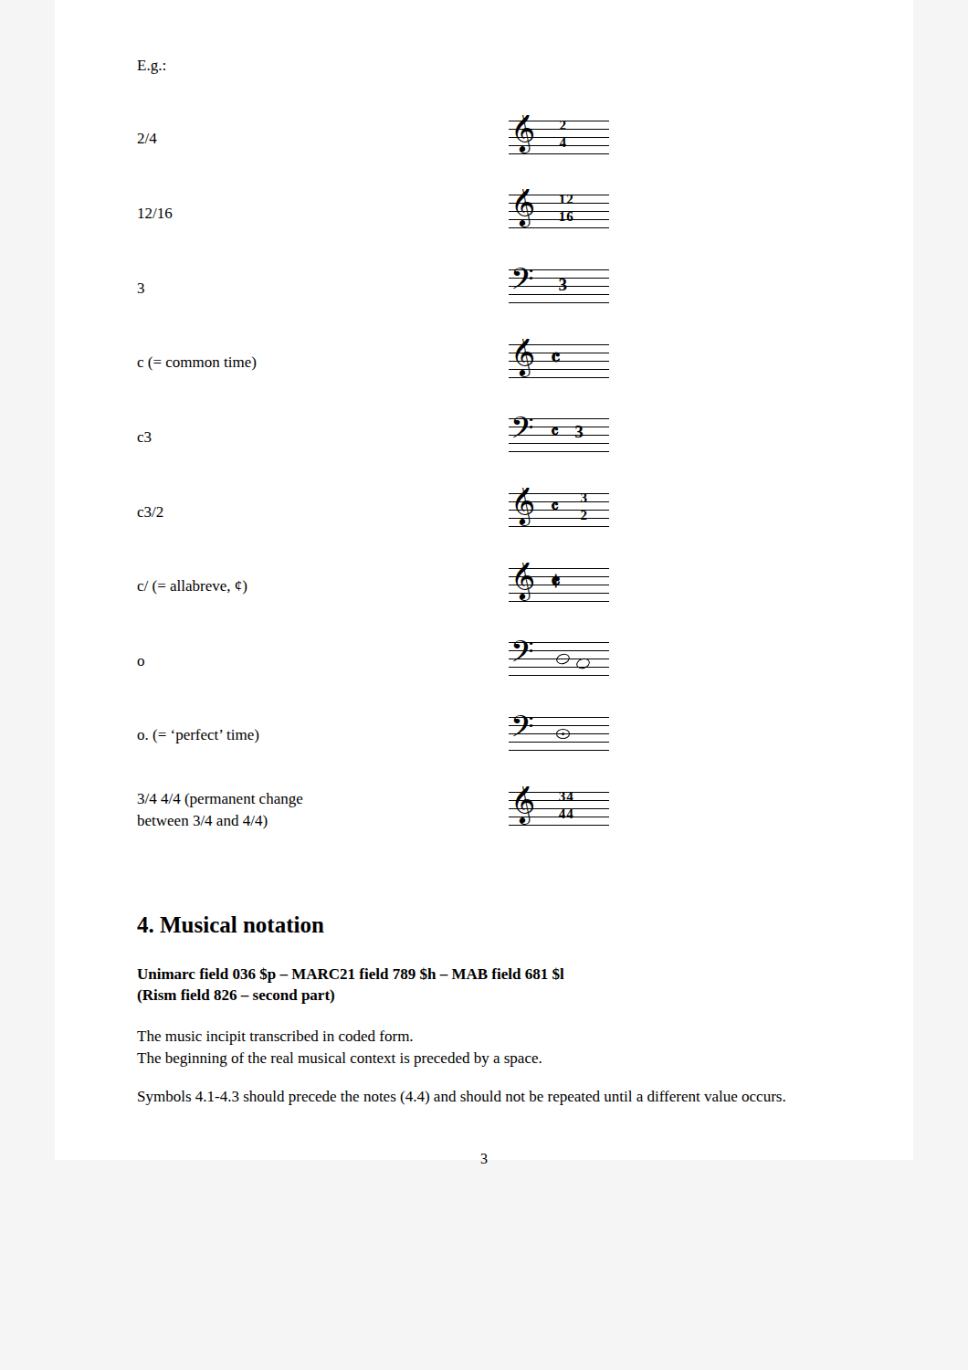E.g.:
| 2/4 | 𝄞 2 4 |
| 12/16 | 𝄞 12 16 |
| 3 | 𝄢 3 |
| c (= common time) | 𝄞 𝄴 |
| c3 | 𝄢 𝄴 3 |
| c3/2 | 𝄞 𝄴 3 2 |
| c/ (= allabreve, ¢) | 𝄞 𝄵 |
| o | 𝄢 |
| o. (= ‘perfect’ time) | 𝄢 |
| 3/4 4/4 (permanent change between 3/4 and 4/4) | 𝄞 34 44 |
4. Musical notation
Unimarc field 036 $p – MARC21 field 789 $h – MAB field 681 $l
(Rism field 826 – second part)
The music incipit transcribed in coded form.
The beginning of the real musical context is preceded by a space.
Symbols 4.1-4.3 should precede the notes (4.4) and should not be repeated until a different value occurs.
3